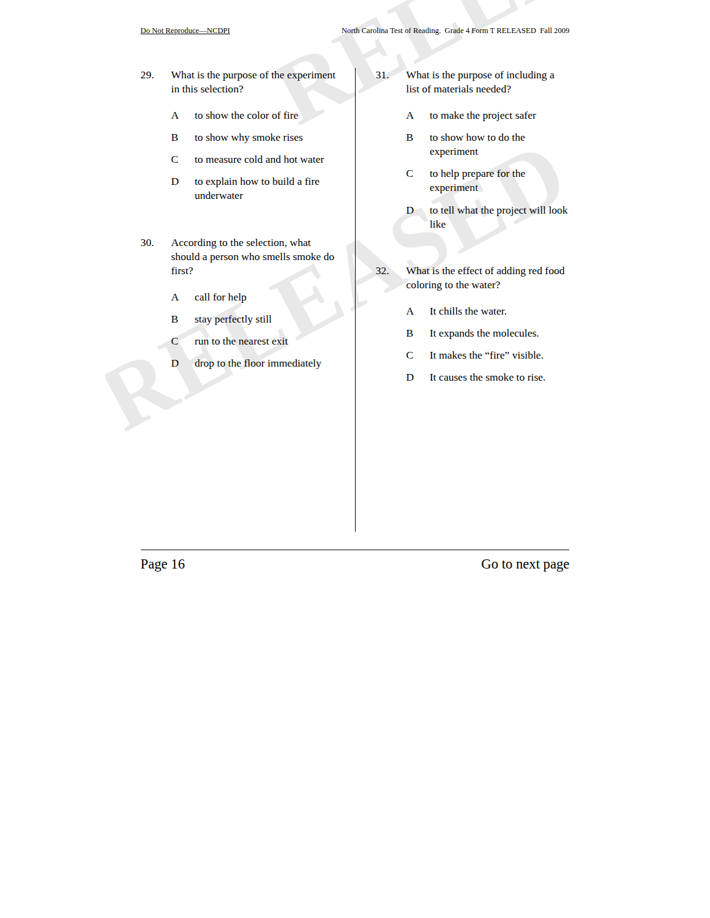RELEASED RELEASED
Do Not Reproduce—NCDPI
North Carolina Test of Reading. Grade 4 Form T RELEASED Fall 2009
29.
What is the purpose of the experiment in this selection?
Ato show the color of fire
Bto show why smoke rises
Cto measure cold and hot water
Dto explain how to build a fire underwater
30.
According to the selection, what should a person who smells smoke do first?
Acall for help
Bstay perfectly still
Crun to the nearest exit
Ddrop to the floor immediately
31.
What is the purpose of including a list of materials needed?
Ato make the project safer
Bto show how to do the experiment
Cto help prepare for the experiment
Dto tell what the project will look like
32.
What is the effect of adding red food coloring to the water?
AIt chills the water.
BIt expands the molecules.
CIt makes the “fire” visible.
DIt causes the smoke to rise.
Page 16
Go to next page